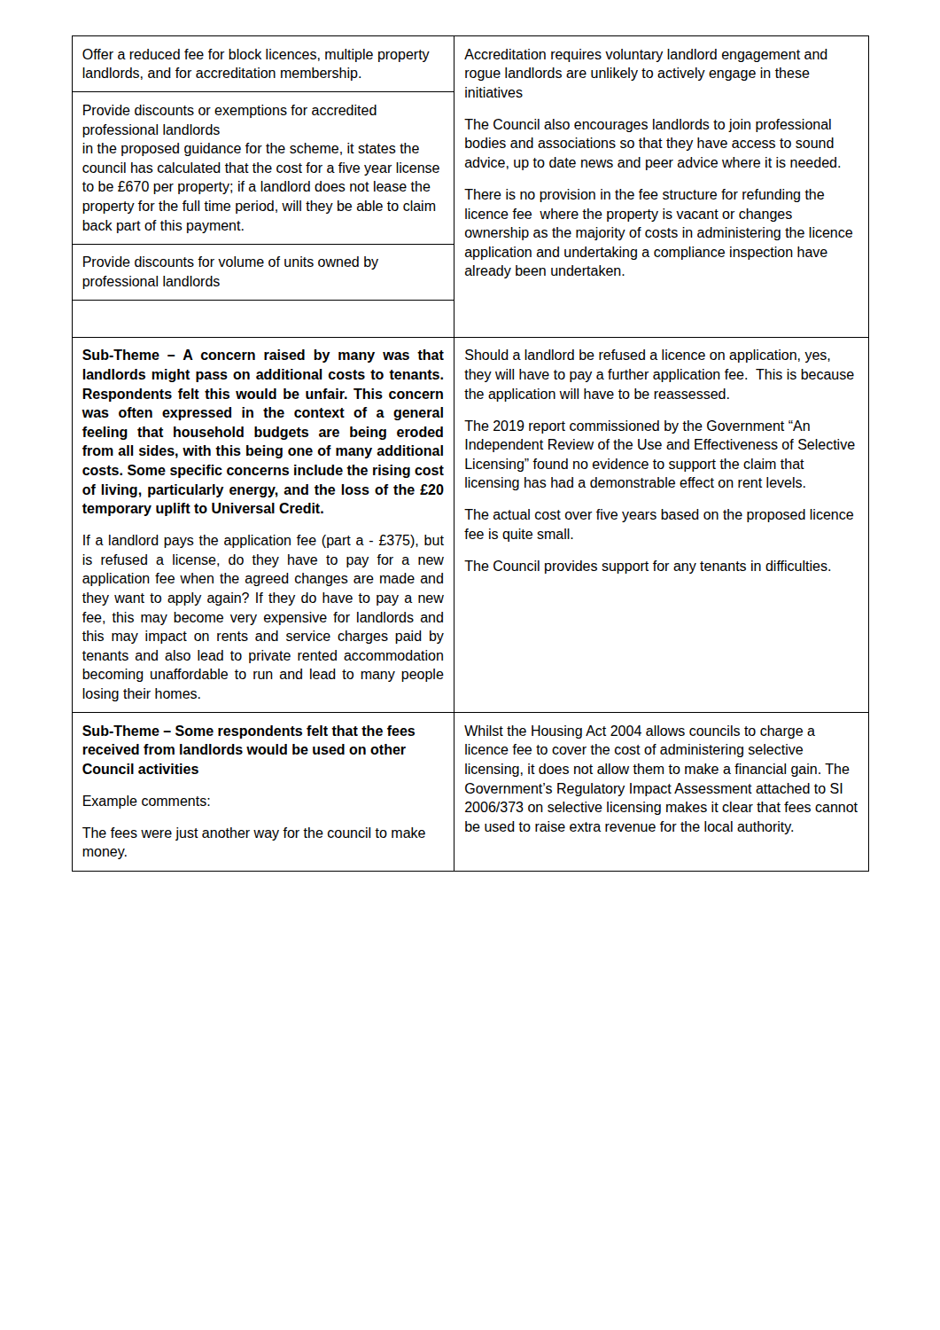| Offer a reduced fee for block licences, multiple property landlords, and for accreditation membership. | Accreditation requires voluntary landlord engagement and rogue landlords are unlikely to actively engage in these initiatives The Council also encourages landlords to join professional bodies and associations so that they have access to sound advice, up to date news and peer advice where it is needed. There is no provision in the fee structure for refunding the licence fee where the property is vacant or changes ownership as the majority of costs in administering the licence application and undertaking a compliance inspection have already been undertaken. |
| Provide discounts or exemptions for accredited professional landlords in the proposed guidance for the scheme, it states the council has calculated that the cost for a five year license to be £670 per property; if a landlord does not lease the property for the full time period, will they be able to claim back part of this payment. |
| Provide discounts for volume of units owned by professional landlords |
| Sub-Theme – A concern raised by many was that landlords might pass on additional costs to tenants. Respondents felt this would be unfair. This concern was often expressed in the context of a general feeling that household budgets are being eroded from all sides, with this being one of many additional costs. Some specific concerns include the rising cost of living, particularly energy, and the loss of the £20 temporary uplift to Universal Credit. If a landlord pays the application fee (part a - £375), but is refused a license, do they have to pay for a new application fee when the agreed changes are made and they want to apply again? If they do have to pay a new fee, this may become very expensive for landlords and this may impact on rents and service charges paid by tenants and also lead to private rented accommodation becoming unaffordable to run and lead to many people losing their homes. | Should a landlord be refused a licence on application, yes, they will have to pay a further application fee. This is because the application will have to be reassessed. The 2019 report commissioned by the Government “An Independent Review of the Use and Effectiveness of Selective Licensing” found no evidence to support the claim that licensing has had a demonstrable effect on rent levels. The actual cost over five years based on the proposed licence fee is quite small. The Council provides support for any tenants in difficulties. |
| Sub-Theme – Some respondents felt that the fees received from landlords would be used on other Council activities Example comments: The fees were just another way for the council to make money. | Whilst the Housing Act 2004 allows councils to charge a licence fee to cover the cost of administering selective licensing, it does not allow them to make a financial gain. The Government’s Regulatory Impact Assessment attached to SI 2006/373 on selective licensing makes it clear that fees cannot be used to raise extra revenue for the local authority. |